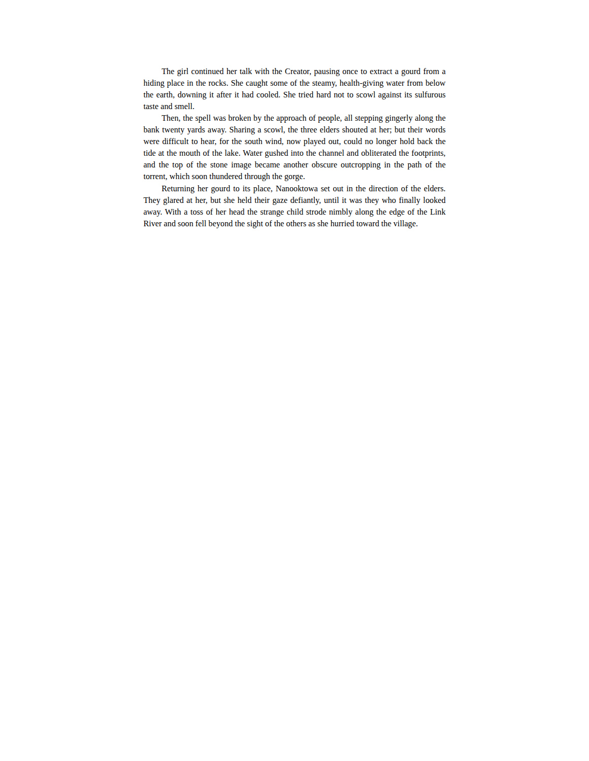The girl continued her talk with the Creator, pausing once to extract a gourd from a hiding place in the rocks. She caught some of the steamy, health-giving water from below the earth, downing it after it had cooled. She tried hard not to scowl against its sulfurous taste and smell.
Then, the spell was broken by the approach of people, all stepping gingerly along the bank twenty yards away. Sharing a scowl, the three elders shouted at her; but their words were difficult to hear, for the south wind, now played out, could no longer hold back the tide at the mouth of the lake. Water gushed into the channel and obliterated the footprints, and the top of the stone image became another obscure outcropping in the path of the torrent, which soon thundered through the gorge.
Returning her gourd to its place, Nanooktowa set out in the direction of the elders. They glared at her, but she held their gaze defiantly, until it was they who finally looked away. With a toss of her head the strange child strode nimbly along the edge of the Link River and soon fell beyond the sight of the others as she hurried toward the village.